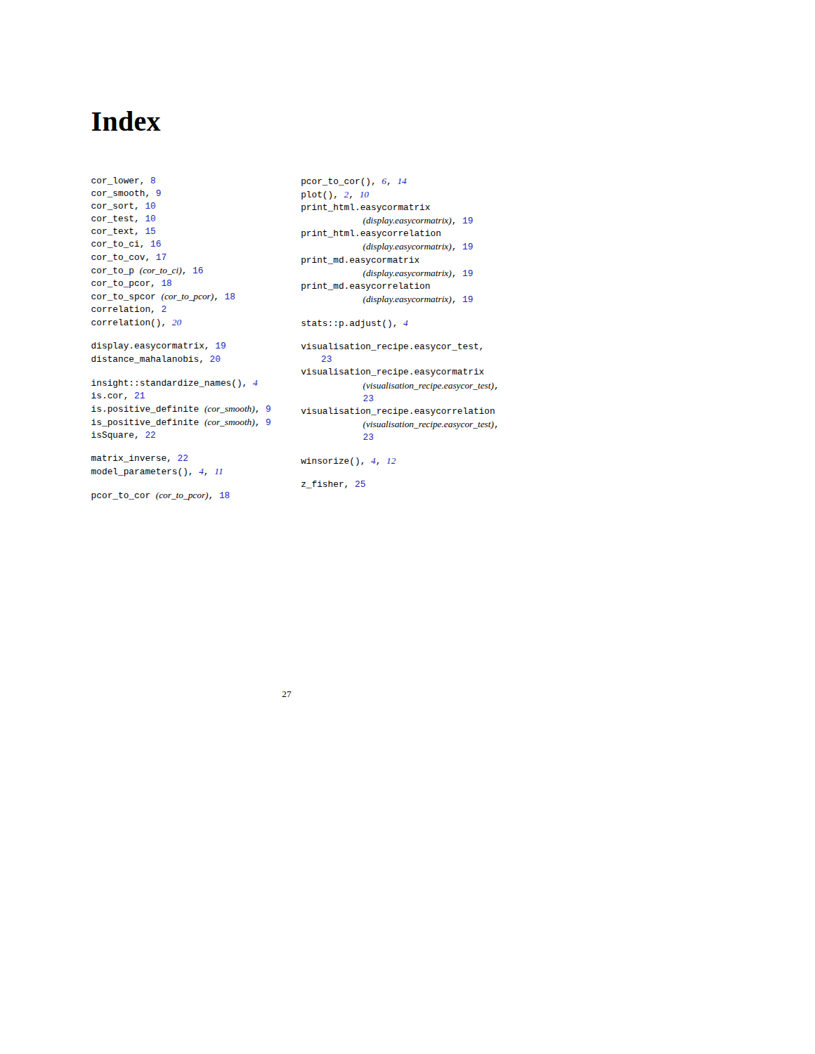Index
cor_lower, 8
cor_smooth, 9
cor_sort, 10
cor_test, 10
cor_text, 15
cor_to_ci, 16
cor_to_cov, 17
cor_to_p (cor_to_ci), 16
cor_to_pcor, 18
cor_to_spcor (cor_to_pcor), 18
correlation, 2
correlation(), 20
display.easycormatrix, 19
distance_mahalanobis, 20
insight::standardize_names(), 4
is.cor, 21
is.positive_definite (cor_smooth), 9
is_positive_definite (cor_smooth), 9
isSquare, 22
matrix_inverse, 22
model_parameters(), 4, 11
pcor_to_cor (cor_to_pcor), 18
pcor_to_cor(), 6, 14
plot(), 2, 10
print_html.easycormatrix(display.easycormatrix), 19
print_html.easycorrelation(display.easycormatrix), 19
print_md.easycormatrix(display.easycormatrix), 19
print_md.easycorrelation(display.easycormatrix), 19
stats::p.adjust(), 4
visualisation_recipe.easycor_test, 23
visualisation_recipe.easycormatrix(visualisation_recipe.easycor_test), 23
visualisation_recipe.easycorrelation(visualisation_recipe.easycor_test), 23
winsorize(), 4, 12
z_fisher, 25
27